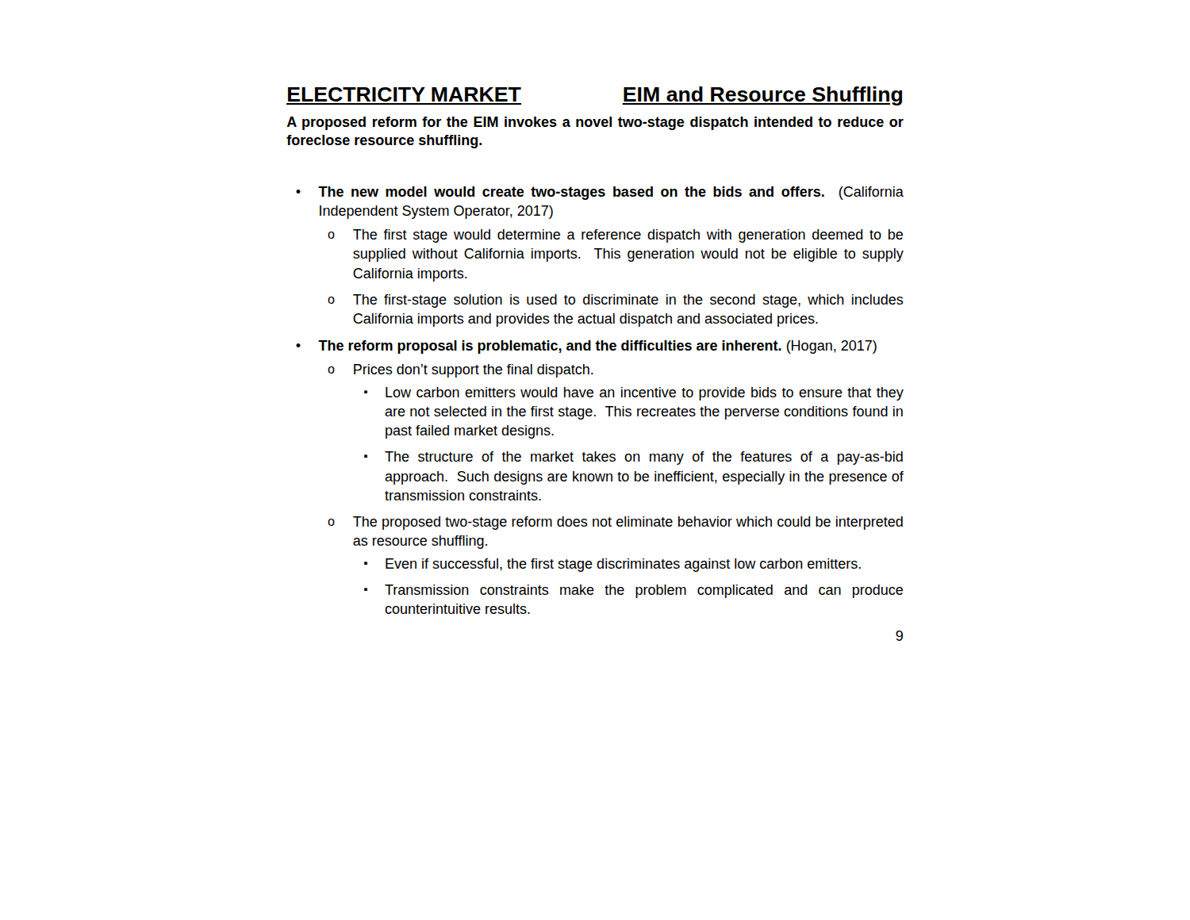ELECTRICITY MARKET EIM and Resource Shuffling
A proposed reform for the EIM invokes a novel two-stage dispatch intended to reduce or foreclose resource shuffling.
The new model would create two-stages based on the bids and offers. (California Independent System Operator, 2017)
The first stage would determine a reference dispatch with generation deemed to be supplied without California imports. This generation would not be eligible to supply California imports.
The first-stage solution is used to discriminate in the second stage, which includes California imports and provides the actual dispatch and associated prices.
The reform proposal is problematic, and the difficulties are inherent. (Hogan, 2017)
Prices don’t support the final dispatch.
Low carbon emitters would have an incentive to provide bids to ensure that they are not selected in the first stage. This recreates the perverse conditions found in past failed market designs.
The structure of the market takes on many of the features of a pay-as-bid approach. Such designs are known to be inefficient, especially in the presence of transmission constraints.
The proposed two-stage reform does not eliminate behavior which could be interpreted as resource shuffling.
Even if successful, the first stage discriminates against low carbon emitters.
Transmission constraints make the problem complicated and can produce counterintuitive results.
9